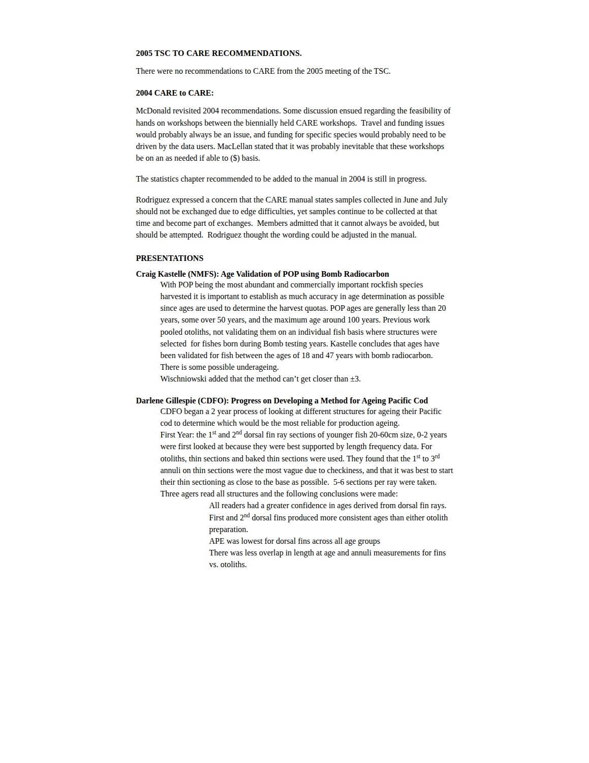2005 TSC TO CARE RECOMMENDATIONS.
There were no recommendations to CARE from the 2005 meeting of the TSC.
2004 CARE to CARE:
McDonald revisited 2004 recommendations. Some discussion ensued regarding the feasibility of hands on workshops between the biennially held CARE workshops. Travel and funding issues would probably always be an issue, and funding for specific species would probably need to be driven by the data users. MacLellan stated that it was probably inevitable that these workshops be on an as needed if able to ($) basis.
The statistics chapter recommended to be added to the manual in 2004 is still in progress.
Rodriguez expressed a concern that the CARE manual states samples collected in June and July should not be exchanged due to edge difficulties, yet samples continue to be collected at that time and become part of exchanges. Members admitted that it cannot always be avoided, but should be attempted. Rodriguez thought the wording could be adjusted in the manual.
PRESENTATIONS
Craig Kastelle (NMFS): Age Validation of POP using Bomb Radiocarbon
With POP being the most abundant and commercially important rockfish species harvested it is important to establish as much accuracy in age determination as possible since ages are used to determine the harvest quotas. POP ages are generally less than 20 years, some over 50 years, and the maximum age around 100 years. Previous work pooled otoliths, not validating them on an individual fish basis where structures were selected for fishes born during Bomb testing years. Kastelle concludes that ages have been validated for fish between the ages of 18 and 47 years with bomb radiocarbon. There is some possible underageing.
Wischniowski added that the method can’t get closer than ±3.
Darlene Gillespie (CDFO): Progress on Developing a Method for Ageing Pacific Cod
CDFO began a 2 year process of looking at different structures for ageing their Pacific cod to determine which would be the most reliable for production ageing.
First Year: the 1st and 2nd dorsal fin ray sections of younger fish 20-60cm size, 0-2 years were first looked at because they were best supported by length frequency data. For otoliths, thin sections and baked thin sections were used. They found that the 1st to 3rd annuli on thin sections were the most vague due to checkiness, and that it was best to start their thin sectioning as close to the base as possible. 5-6 sections per ray were taken.
Three agers read all structures and the following conclusions were made:
All readers had a greater confidence in ages derived from dorsal fin rays.
First and 2nd dorsal fins produced more consistent ages than either otolith preparation.
APE was lowest for dorsal fins across all age groups
There was less overlap in length at age and annuli measurements for fins vs. otoliths.